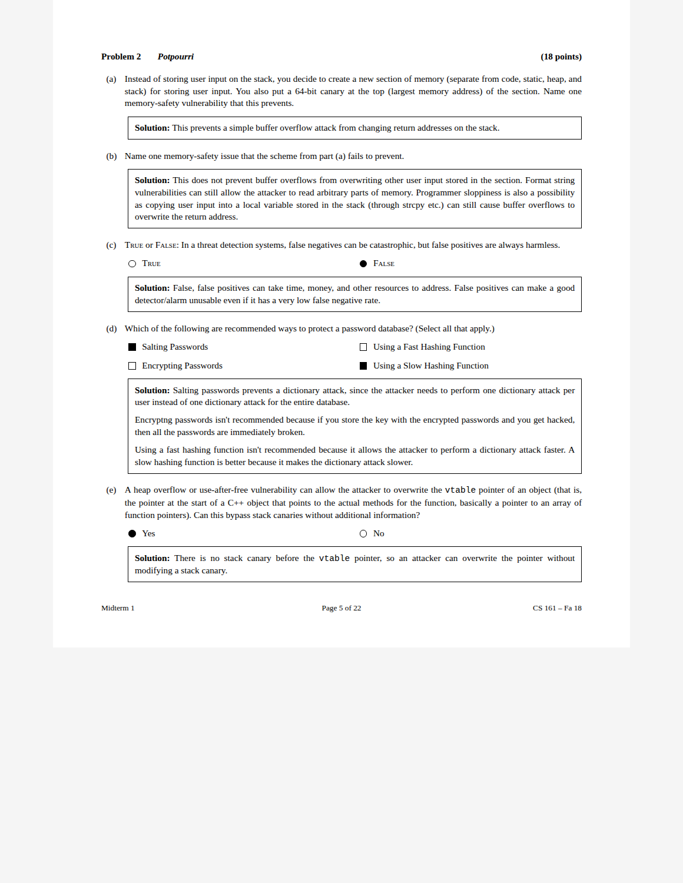Problem 2 Potpourri (18 points)
(a)
Instead of storing user input on the stack, you decide to create a new section of memory (separate from code, static, heap, and stack) for storing user input. You also put a 64-bit canary at the top (largest memory address) of the section. Name one memory-safety vulnerability that this prevents.
Solution: This prevents a simple buffer overflow attack from changing return addresses on the stack.
(b)
Name one memory-safety issue that the scheme from part (a) fails to prevent.
Solution: This does not prevent buffer overflows from overwriting other user input stored in the section. Format string vulnerabilities can still allow the attacker to read arbitrary parts of memory. Programmer sloppiness is also a possibility as copying user input into a local variable stored in the stack (through strcpy etc.) can still cause buffer overflows to overwrite the return address.
(c)
True or False: In a threat detection systems, false negatives can be catastrophic, but false positives are always harmless.
True
False
Solution: False, false positives can take time, money, and other resources to address. False positives can make a good detector/alarm unusable even if it has a very low false negative rate.
(d)
Which of the following are recommended ways to protect a password database? (Select all that apply.)
Salting Passwords
Using a Fast Hashing Function
Encrypting Passwords
Using a Slow Hashing Function
Solution: Salting passwords prevents a dictionary attack, since the attacker needs to perform one dictionary attack per user instead of one dictionary attack for the entire database.
Encryptng passwords isn't recommended because if you store the key with the encrypted passwords and you get hacked, then all the passwords are immediately broken.
Using a fast hashing function isn't recommended because it allows the attacker to perform a dictionary attack faster. A slow hashing function is better because it makes the dictionary attack slower.
(e)
A heap overflow or use-after-free vulnerability can allow the attacker to overwrite the vtable pointer of an object (that is, the pointer at the start of a C++ object that points to the actual methods for the function, basically a pointer to an array of function pointers). Can this bypass stack canaries without additional information?
Yes
No
Solution: There is no stack canary before the vtable pointer, so an attacker can overwrite the pointer without modifying a stack canary.
Midterm 1
Page 5 of 22
CS 161 – Fa 18